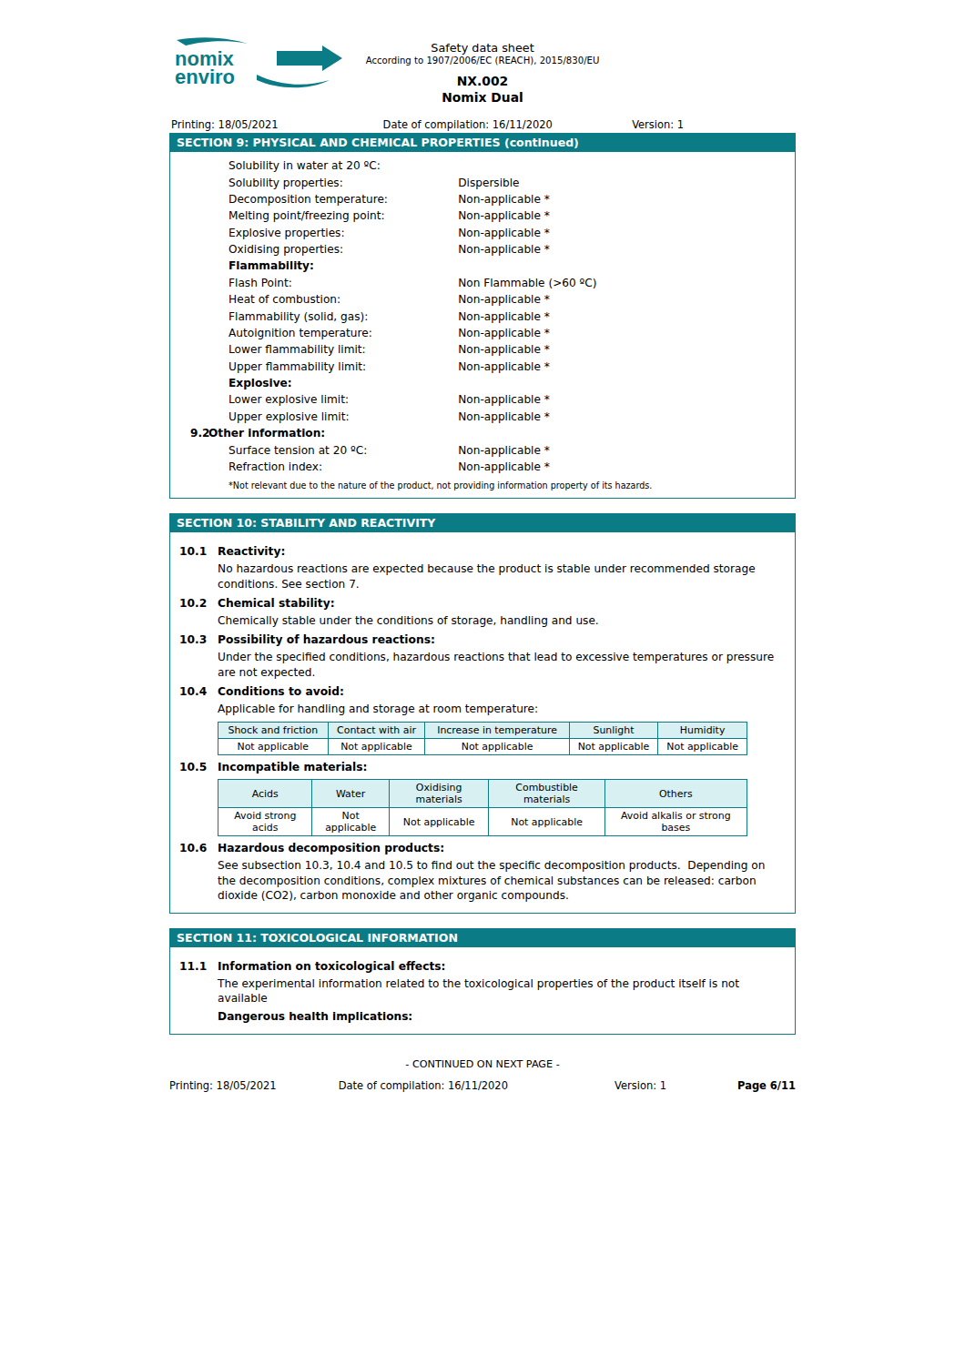nomix enviro
Safety data sheet
According to 1907/2006/EC (REACH), 2015/830/EU
NX.002
Nomix Dual
Printing: 18/05/2021
Date of compilation: 16/11/2020
Version: 1
SECTION 9: PHYSICAL AND CHEMICAL PROPERTIES (continued)
Solubility in water at 20 ºC:
Solubility properties:
Dispersible
Decomposition temperature:
Non-applicable *
Melting point/freezing point:
Non-applicable *
Explosive properties:
Non-applicable *
Oxidising properties:
Non-applicable *
Flammability:
Flash Point:
Non Flammable (>60 ºC)
Heat of combustion:
Non-applicable *
Flammability (solid, gas):
Non-applicable *
Autoignition temperature:
Non-applicable *
Lower flammability limit:
Non-applicable *
Upper flammability limit:
Non-applicable *
Explosive:
Lower explosive limit:
Non-applicable *
Upper explosive limit:
Non-applicable *
9.2
Other information:
Surface tension at 20 ºC:
Non-applicable *
Refraction index:
Non-applicable *
*Not relevant due to the nature of the product, not providing information property of its hazards.
SECTION 10: STABILITY AND REACTIVITY
10.1
Reactivity:
No hazardous reactions are expected because the product is stable under recommended storage conditions. See section 7.
10.2
Chemical stability:
Chemically stable under the conditions of storage, handling and use.
10.3
Possibility of hazardous reactions:
Under the specified conditions, hazardous reactions that lead to excessive temperatures or pressure are not expected.
10.4
Conditions to avoid:
Applicable for handling and storage at room temperature:
| Shock and friction | Contact with air | Increase in temperature | Sunlight | Humidity |
| --- | --- | --- | --- | --- |
| Not applicable | Not applicable | Not applicable | Not applicable | Not applicable |
10.5
Incompatible materials:
| Acids | Water | Oxidising materials | Combustible materials | Others |
| --- | --- | --- | --- | --- |
| Avoid strong acids | Not applicable | Not applicable | Not applicable | Avoid alkalis or strong bases |
10.6
Hazardous decomposition products:
See subsection 10.3, 10.4 and 10.5 to find out the specific decomposition products. Depending on the decomposition conditions, complex mixtures of chemical substances can be released: carbon dioxide (CO2), carbon monoxide and other organic compounds.
SECTION 11: TOXICOLOGICAL INFORMATION
11.1
Information on toxicological effects:
The experimental information related to the toxicological properties of the product itself is not available
Dangerous health implications:
- CONTINUED ON NEXT PAGE -
Printing: 18/05/2021
Date of compilation: 16/11/2020
Version: 1
Page 6/11